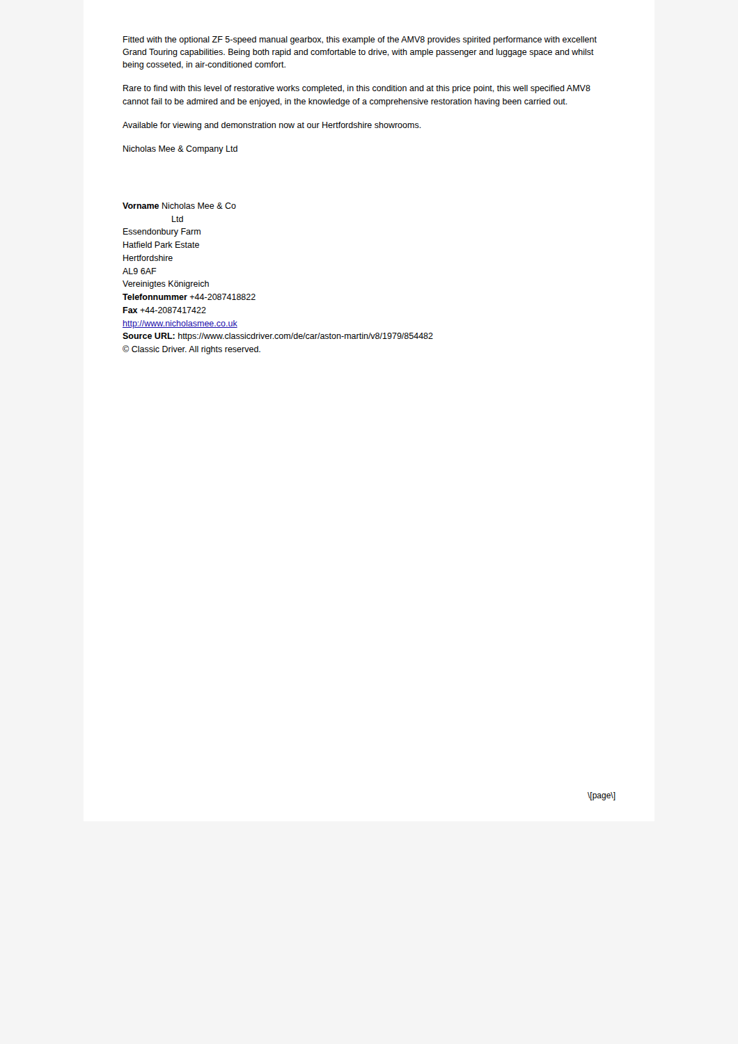Fitted with the optional ZF 5-speed manual gearbox, this example of the AMV8 provides spirited performance with excellent Grand Touring capabilities. Being both rapid and comfortable to drive, with ample passenger and luggage space and whilst being cosseted, in air-conditioned comfort.
Rare to find with this level of restorative works completed, in this condition and at this price point, this well specified AMV8 cannot fail to be admired and be enjoyed, in the knowledge of a comprehensive restoration having been carried out.
Available for viewing and demonstration now at our Hertfordshire showrooms.
Nicholas Mee & Company Ltd
Vorname Nicholas Mee & Co Ltd Essendonbury Farm Hatfield Park Estate Hertfordshire AL9 6AF Vereinigtes Königreich Telefonnummer +44-2087418822 Fax +44-2087417422 http://www.nicholasmee.co.uk Source URL: https://www.classicdriver.com/de/car/aston-martin/v8/1979/854482 © Classic Driver. All rights reserved.
\[page\]